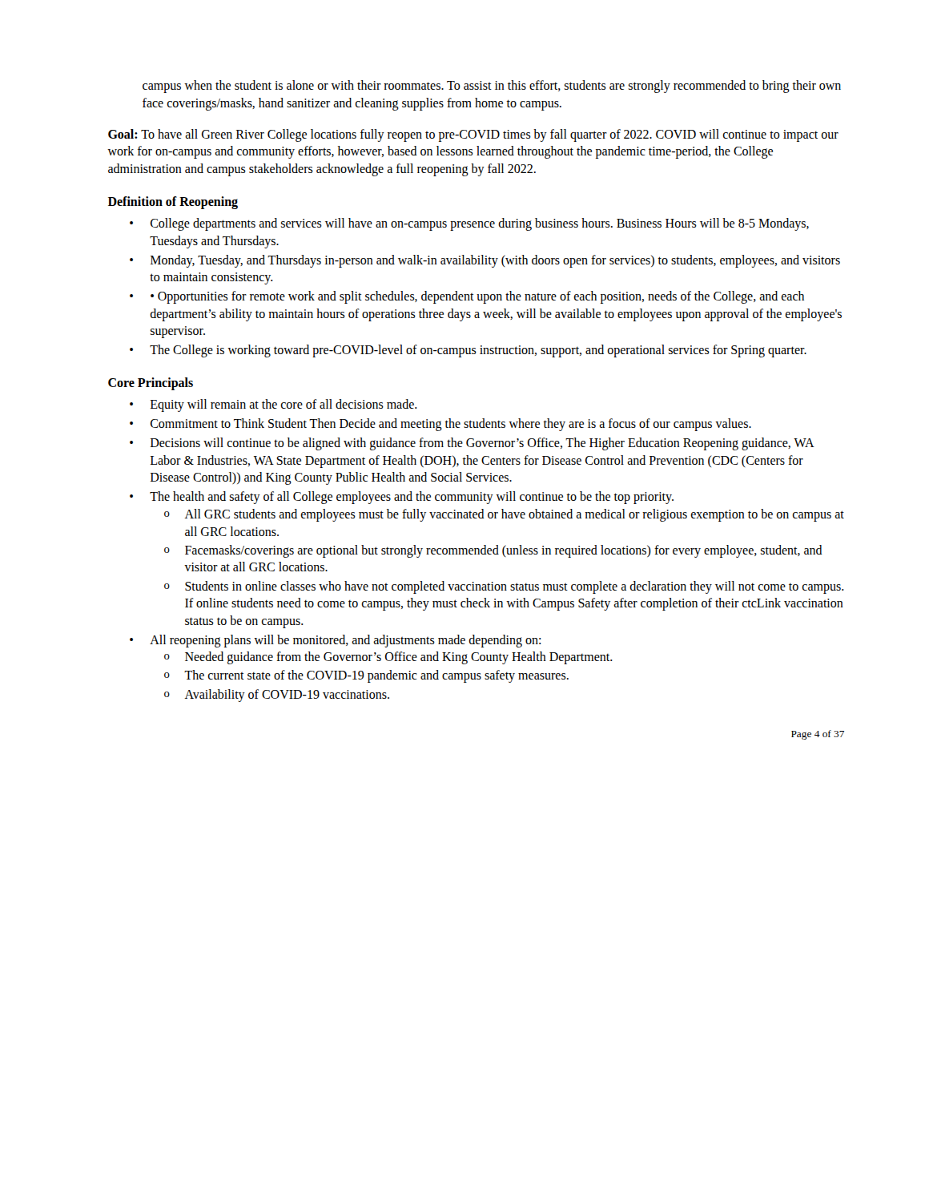campus when the student is alone or with their roommates. To assist in this effort, students are strongly recommended to bring their own face coverings/masks, hand sanitizer and cleaning supplies from home to campus.
Goal: To have all Green River College locations fully reopen to pre-COVID times by fall quarter of 2022. COVID will continue to impact our work for on-campus and community efforts, however, based on lessons learned throughout the pandemic time-period, the College administration and campus stakeholders acknowledge a full reopening by fall 2022.
Definition of Reopening
College departments and services will have an on-campus presence during business hours. Business Hours will be 8-5 Mondays, Tuesdays and Thursdays.
Monday, Tuesday, and Thursdays in-person and walk-in availability (with doors open for services) to students, employees, and visitors to maintain consistency.
• Opportunities for remote work and split schedules, dependent upon the nature of each position, needs of the College, and each department’s ability to maintain hours of operations three days a week, will be available to employees upon approval of the employee's supervisor.
The College is working toward pre-COVID-level of on-campus instruction, support, and operational services for Spring quarter.
Core Principals
Equity will remain at the core of all decisions made.
Commitment to Think Student Then Decide and meeting the students where they are is a focus of our campus values.
Decisions will continue to be aligned with guidance from the Governor’s Office, The Higher Education Reopening guidance, WA Labor & Industries, WA State Department of Health (DOH), the Centers for Disease Control and Prevention (CDC (Centers for Disease Control)) and King County Public Health and Social Services.
The health and safety of all College employees and the community will continue to be the top priority.
All GRC students and employees must be fully vaccinated or have obtained a medical or religious exemption to be on campus at all GRC locations.
Facemasks/coverings are optional but strongly recommended (unless in required locations) for every employee, student, and visitor at all GRC locations.
Students in online classes who have not completed vaccination status must complete a declaration they will not come to campus. If online students need to come to campus, they must check in with Campus Safety after completion of their ctcLink vaccination status to be on campus.
All reopening plans will be monitored, and adjustments made depending on:
Needed guidance from the Governor’s Office and King County Health Department.
The current state of the COVID-19 pandemic and campus safety measures.
Availability of COVID-19 vaccinations.
Page 4 of 37